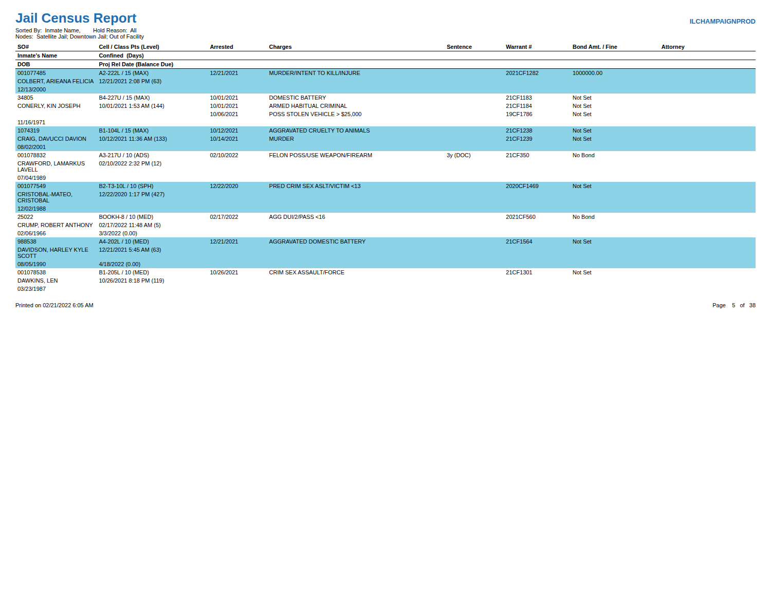ILCHAMPAIGNPROD
Jail Census Report
Sorted By: Inmate Name, Hold Reason: All
Nodes: Satellite Jail; Downtown Jail; Out of Facility
| SO# | Cell / Class Pts (Level) | Arrested | Charges | Sentence | Warrant # | Bond Amt. / Fine | Attorney |
| --- | --- | --- | --- | --- | --- | --- | --- |
| Inmate's Name | Confined (Days) | | | | | | |
| DOB | Proj Rel Date (Balance Due) | | | | | | |
| 001077485 | A2-222L / 15 (MAX) | 12/21/2021 | MURDER/INTENT TO KILL/INJURE | | 2021CF1282 | 1000000.00 | |
| COLBERT, ARIEANA FELICIA | 12/21/2021 2:08 PM (63) | | | | | | |
| 12/13/2000 | | | | | | | |
| 34805 | B4-227U / 15 (MAX) | 10/01/2021 | DOMESTIC BATTERY | | 21CF1183 | Not Set | |
| CONERLY, KIN JOSEPH | 10/01/2021 1:53 AM (144) | 10/01/2021 | ARMED HABITUAL CRIMINAL | | 21CF1184 | Not Set | |
| | | 10/06/2021 | POSS STOLEN VEHICLE > $25,000 | | 19CF1786 | Not Set | |
| 11/16/1971 | | | | | | | |
| 1074319 | B1-104L / 15 (MAX) | 10/12/2021 | AGGRAVATED CRUELTY TO ANIMALS | | 21CF1238 | Not Set | |
| CRAIG, DAVUCCI DAVION | 10/12/2021 11:36 AM (133) | 10/14/2021 | MURDER | | 21CF1239 | Not Set | |
| 08/02/2001 | | | | | | | |
| 001078832 | A3-217U / 10 (ADS) | 02/10/2022 | FELON POSS/USE WEAPON/FIREARM | 3y (DOC) | 21CF350 | No Bond | |
| CRAWFORD, LAMARKUS LAVELL | 02/10/2022 2:32 PM (12) | | | | | | |
| 07/04/1989 | | | | | | | |
| 001077549 | B2-T3-10L / 10 (SPH) | 12/22/2020 | PRED CRIM SEX ASLT/VICTIM <13 | | 2020CF1469 | Not Set | |
| CRISTOBAL-MATEO, CRISTOBAL | 12/22/2020 1:17 PM (427) | | | | | | |
| 12/02/1988 | | | | | | | |
| 25022 | BOOKH-8 / 10 (MED) | 02/17/2022 | AGG DUI/2/PASS <16 | | 2021CF560 | No Bond | |
| CRUMP, ROBERT ANTHONY | 02/17/2022 11:48 AM (5) | | | | | | |
| 02/06/1966 | 3/3/2022 (0.00) | | | | | | |
| 988538 | A4-202L / 10 (MED) | 12/21/2021 | AGGRAVATED DOMESTIC BATTERY | | 21CF1564 | Not Set | |
| DAVIDSON, HARLEY KYLE SCOTT | 12/21/2021 5:45 AM (63) | | | | | | |
| 08/05/1990 | 4/18/2022 (0.00) | | | | | | |
| 001078538 | B1-205L / 10 (MED) | 10/26/2021 | CRIM SEX ASSAULT/FORCE | | 21CF1301 | Not Set | |
| DAWKINS, LEN | 10/26/2021 8:18 PM (119) | | | | | | |
| 03/23/1987 | | | | | | | |
Printed on 02/21/2022 6:05 AM
Page 5 of 38